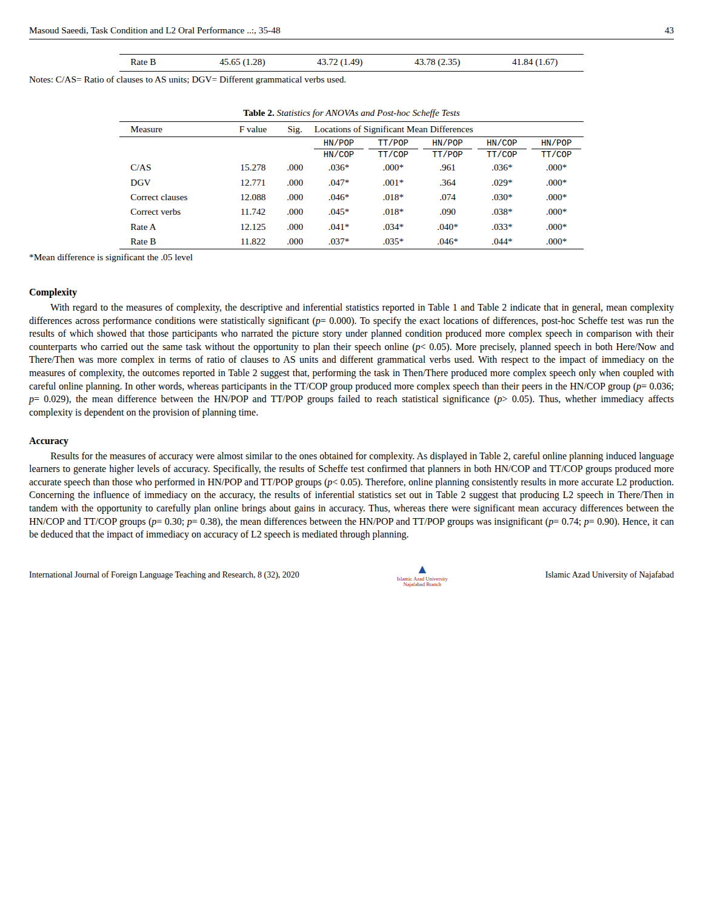Masoud Saeedi, Task Condition and L2 Oral Performance ..:, 35-48 43
| Rate B | 45.65 (1.28) | 43.72 (1.49) | 43.78 (2.35) | 41.84 (1.67) |
Notes: C/AS= Ratio of clauses to AS units; DGV= Different grammatical verbs used.
Table 2. Statistics for ANOVAs and Post-hoc Scheffe Tests
| Measure | F value | Sig. | Locations of Significant Mean Differences |
| --- | --- | --- | --- |
| | | | HN/POP HN/COP | TT/POP TT/COP | HN/POP TT/POP | HN/COP TT/COP | HN/POP TT/COP |
| C/AS | 15.278 | .000 | .036* | .000* | .961 | .036* | .000* |
| DGV | 12.771 | .000 | .047* | .001* | .364 | .029* | .000* |
| Correct clauses | 12.088 | .000 | .046* | .018* | .074 | .030* | .000* |
| Correct verbs | 11.742 | .000 | .045* | .018* | .090 | .038* | .000* |
| Rate A | 12.125 | .000 | .041* | .034* | .040* | .033* | .000* |
| Rate B | 11.822 | .000 | .037* | .035* | .046* | .044* | .000* |
*Mean difference is significant the .05 level
Complexity
With regard to the measures of complexity, the descriptive and inferential statistics reported in Table 1 and Table 2 indicate that in general, mean complexity differences across performance conditions were statistically significant (p= 0.000). To specify the exact locations of differences, post-hoc Scheffe test was run the results of which showed that those participants who narrated the picture story under planned condition produced more complex speech in comparison with their counterparts who carried out the same task without the opportunity to plan their speech online (p< 0.05). More precisely, planned speech in both Here/Now and There/Then was more complex in terms of ratio of clauses to AS units and different grammatical verbs used. With respect to the impact of immediacy on the measures of complexity, the outcomes reported in Table 2 suggest that, performing the task in Then/There produced more complex speech only when coupled with careful online planning. In other words, whereas participants in the TT/COP group produced more complex speech than their peers in the HN/COP group (p= 0.036; p= 0.029), the mean difference between the HN/POP and TT/POP groups failed to reach statistical significance (p> 0.05). Thus, whether immediacy affects complexity is dependent on the provision of planning time.
Accuracy
Results for the measures of accuracy were almost similar to the ones obtained for complexity. As displayed in Table 2, careful online planning induced language learners to generate higher levels of accuracy. Specifically, the results of Scheffe test confirmed that planners in both HN/COP and TT/COP groups produced more accurate speech than those who performed in HN/POP and TT/POP groups (p< 0.05). Therefore, online planning consistently results in more accurate L2 production. Concerning the influence of immediacy on the accuracy, the results of inferential statistics set out in Table 2 suggest that producing L2 speech in There/Then in tandem with the opportunity to carefully plan online brings about gains in accuracy. Thus, whereas there were significant mean accuracy differences between the HN/COP and TT/COP groups (p= 0.30; p= 0.38), the mean differences between the HN/POP and TT/POP groups was insignificant (p= 0.74; p= 0.90). Hence, it can be deduced that the impact of immediacy on accuracy of L2 speech is mediated through planning.
International Journal of Foreign Language Teaching and Research, 8 (32), 2020
▲ Islamic Azad University
Najafabad Branch
Islamic Azad University of Najafabad